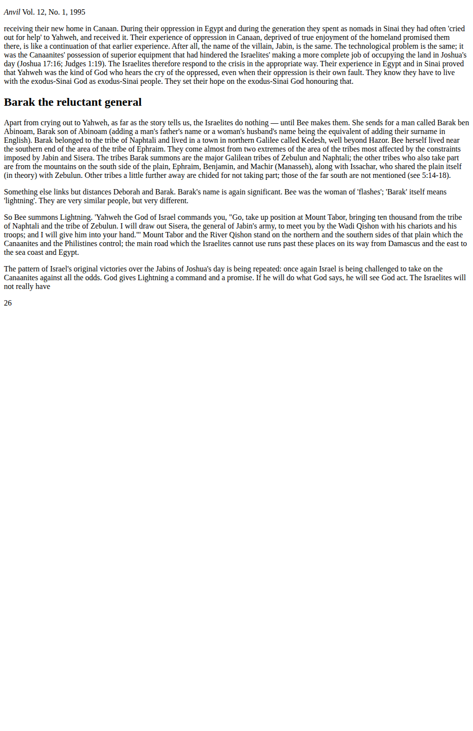Anvil Vol. 12, No. 1, 1995
receiving their new home in Canaan. During their oppression in Egypt and during the generation they spent as nomads in Sinai they had often 'cried out for help' to Yahweh, and received it. Their experience of oppression in Canaan, deprived of true enjoyment of the homeland promised them there, is like a continuation of that earlier experience. After all, the name of the villain, Jabin, is the same. The technological problem is the same; it was the Canaanites' possession of superior equipment that had hindered the Israelites' making a more complete job of occupying the land in Joshua's day (Joshua 17:16; Judges 1:19). The Israelites therefore respond to the crisis in the appropriate way. Their experience in Egypt and in Sinai proved that Yahweh was the kind of God who hears the cry of the oppressed, even when their oppression is their own fault. They know they have to live with the exodus-Sinai God as exodus-Sinai people. They set their hope on the exodus-Sinai God honouring that.
Barak the reluctant general
Apart from crying out to Yahweh, as far as the story tells us, the Israelites do nothing — until Bee makes them. She sends for a man called Barak ben Abinoam, Barak son of Abinoam (adding a man's father's name or a woman's husband's name being the equivalent of adding their surname in English). Barak belonged to the tribe of Naphtali and lived in a town in northern Galilee called Kedesh, well beyond Hazor. Bee herself lived near the southern end of the area of the tribe of Ephraim. They come almost from two extremes of the area of the tribes most affected by the constraints imposed by Jabin and Sisera. The tribes Barak summons are the major Galilean tribes of Zebulun and Naphtali; the other tribes who also take part are from the mountains on the south side of the plain, Ephraim, Benjamin, and Machir (Manasseh), along with Issachar, who shared the plain itself (in theory) with Zebulun. Other tribes a little further away are chided for not taking part; those of the far south are not mentioned (see 5:14-18).
Something else links but distances Deborah and Barak. Barak's name is again significant. Bee was the woman of 'flashes'; 'Barak' itself means 'lightning'. They are very similar people, but very different.
So Bee summons Lightning. 'Yahweh the God of Israel commands you, "Go, take up position at Mount Tabor, bringing ten thousand from the tribe of Naphtali and the tribe of Zebulun. I will draw out Sisera, the general of Jabin's army, to meet you by the Wadi Qishon with his chariots and his troops; and I will give him into your hand."' Mount Tabor and the River Qishon stand on the northern and the southern sides of that plain which the Canaanites and the Philistines control; the main road which the Israelites cannot use runs past these places on its way from Damascus and the east to the sea coast and Egypt.
The pattern of Israel's original victories over the Jabins of Joshua's day is being repeated: once again Israel is being challenged to take on the Canaanites against all the odds. God gives Lightning a command and a promise. If he will do what God says, he will see God act. The Israelites will not really have
26